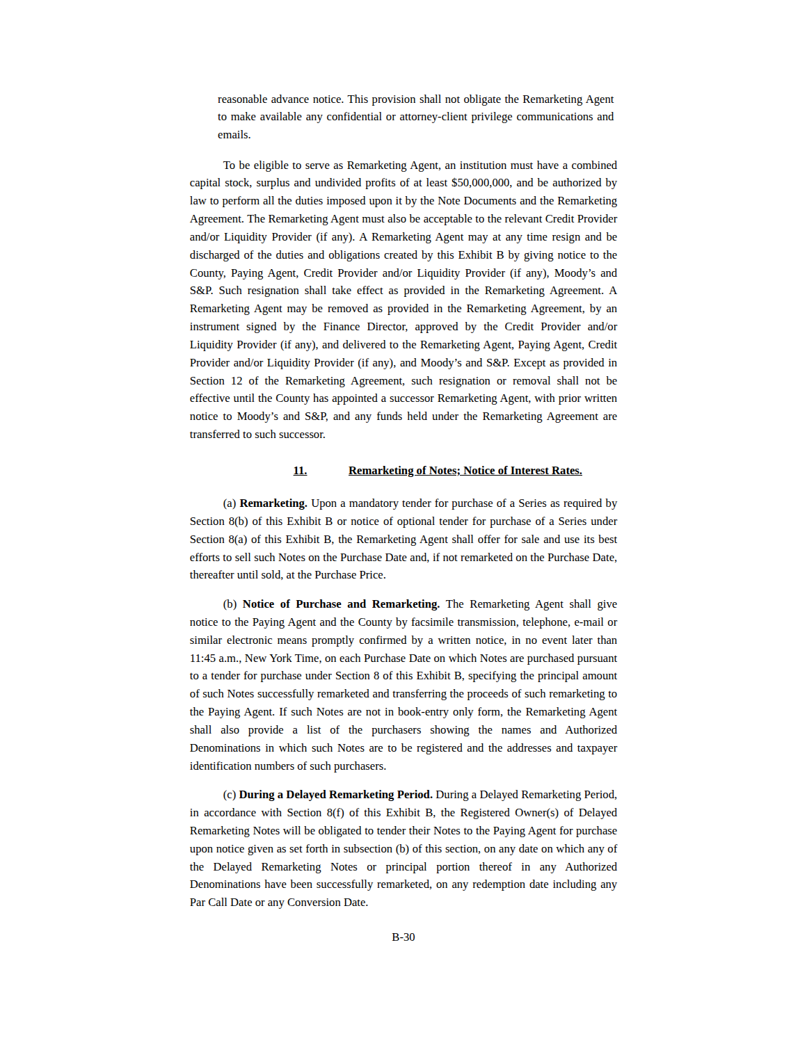reasonable advance notice. This provision shall not obligate the Remarketing Agent to make available any confidential or attorney-client privilege communications and emails.
To be eligible to serve as Remarketing Agent, an institution must have a combined capital stock, surplus and undivided profits of at least $50,000,000, and be authorized by law to perform all the duties imposed upon it by the Note Documents and the Remarketing Agreement. The Remarketing Agent must also be acceptable to the relevant Credit Provider and/or Liquidity Provider (if any). A Remarketing Agent may at any time resign and be discharged of the duties and obligations created by this Exhibit B by giving notice to the County, Paying Agent, Credit Provider and/or Liquidity Provider (if any), Moody’s and S&P. Such resignation shall take effect as provided in the Remarketing Agreement. A Remarketing Agent may be removed as provided in the Remarketing Agreement, by an instrument signed by the Finance Director, approved by the Credit Provider and/or Liquidity Provider (if any), and delivered to the Remarketing Agent, Paying Agent, Credit Provider and/or Liquidity Provider (if any), and Moody’s and S&P. Except as provided in Section 12 of the Remarketing Agreement, such resignation or removal shall not be effective until the County has appointed a successor Remarketing Agent, with prior written notice to Moody’s and S&P, and any funds held under the Remarketing Agreement are transferred to such successor.
11. Remarketing of Notes; Notice of Interest Rates.
(a) Remarketing. Upon a mandatory tender for purchase of a Series as required by Section 8(b) of this Exhibit B or notice of optional tender for purchase of a Series under Section 8(a) of this Exhibit B, the Remarketing Agent shall offer for sale and use its best efforts to sell such Notes on the Purchase Date and, if not remarketed on the Purchase Date, thereafter until sold, at the Purchase Price.
(b) Notice of Purchase and Remarketing. The Remarketing Agent shall give notice to the Paying Agent and the County by facsimile transmission, telephone, e-mail or similar electronic means promptly confirmed by a written notice, in no event later than 11:45 a.m., New York Time, on each Purchase Date on which Notes are purchased pursuant to a tender for purchase under Section 8 of this Exhibit B, specifying the principal amount of such Notes successfully remarketed and transferring the proceeds of such remarketing to the Paying Agent. If such Notes are not in book-entry only form, the Remarketing Agent shall also provide a list of the purchasers showing the names and Authorized Denominations in which such Notes are to be registered and the addresses and taxpayer identification numbers of such purchasers.
(c) During a Delayed Remarketing Period. During a Delayed Remarketing Period, in accordance with Section 8(f) of this Exhibit B, the Registered Owner(s) of Delayed Remarketing Notes will be obligated to tender their Notes to the Paying Agent for purchase upon notice given as set forth in subsection (b) of this section, on any date on which any of the Delayed Remarketing Notes or principal portion thereof in any Authorized Denominations have been successfully remarketed, on any redemption date including any Par Call Date or any Conversion Date.
B-30